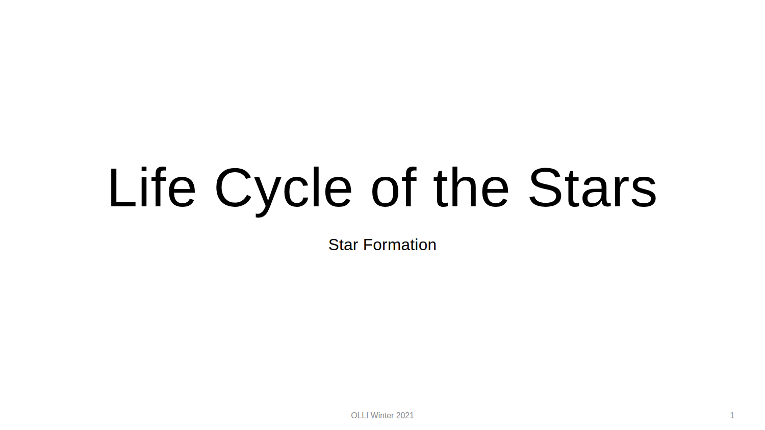Life Cycle of the Stars
Star Formation
OLLI Winter 2021
1